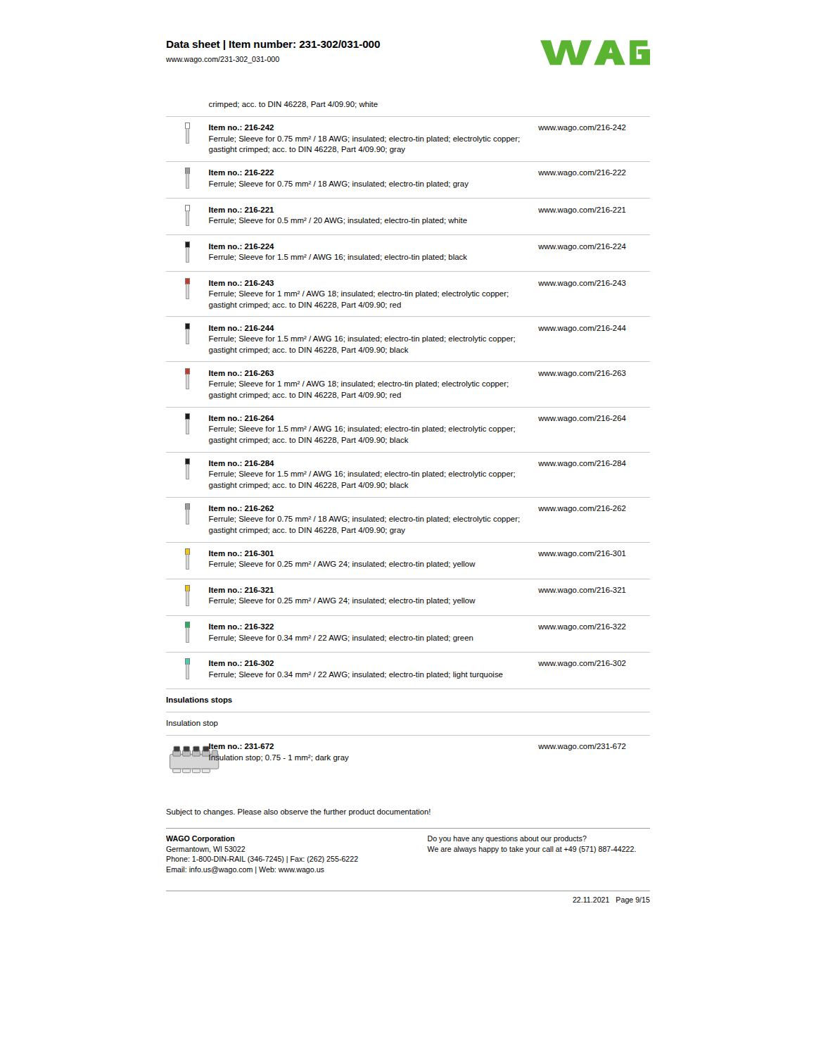Data sheet | Item number: 231-302/031-000
www.wago.com/231-302_031-000
| | crimped; acc. to DIN 46228, Part 4/09.90; white | |
| | Item no.: 216-242 Ferrule; Sleeve for 0.75 mm² / 18 AWG; insulated; electro-tin plated; electrolytic copper; gastight crimped; acc. to DIN 46228, Part 4/09.90; gray | www.wago.com/216-242 |
| | Item no.: 216-222 Ferrule; Sleeve for 0.75 mm² / 18 AWG; insulated; electro-tin plated; gray | www.wago.com/216-222 |
| | Item no.: 216-221 Ferrule; Sleeve for 0.5 mm² / 20 AWG; insulated; electro-tin plated; white | www.wago.com/216-221 |
| | Item no.: 216-224 Ferrule; Sleeve for 1.5 mm² / AWG 16; insulated; electro-tin plated; black | www.wago.com/216-224 |
| | Item no.: 216-243 Ferrule; Sleeve for 1 mm² / AWG 18; insulated; electro-tin plated; electrolytic copper; gastight crimped; acc. to DIN 46228, Part 4/09.90; red | www.wago.com/216-243 |
| | Item no.: 216-244 Ferrule; Sleeve for 1.5 mm² / AWG 16; insulated; electro-tin plated; electrolytic copper; gastight crimped; acc. to DIN 46228, Part 4/09.90; black | www.wago.com/216-244 |
| | Item no.: 216-263 Ferrule; Sleeve for 1 mm² / AWG 18; insulated; electro-tin plated; electrolytic copper; gastight crimped; acc. to DIN 46228, Part 4/09.90; red | www.wago.com/216-263 |
| | Item no.: 216-264 Ferrule; Sleeve for 1.5 mm² / AWG 16; insulated; electro-tin plated; electrolytic copper; gastight crimped; acc. to DIN 46228, Part 4/09.90; black | www.wago.com/216-264 |
| | Item no.: 216-284 Ferrule; Sleeve for 1.5 mm² / AWG 16; insulated; electro-tin plated; electrolytic copper; gastight crimped; acc. to DIN 46228, Part 4/09.90; black | www.wago.com/216-284 |
| | Item no.: 216-262 Ferrule; Sleeve for 0.75 mm² / 18 AWG; insulated; electro-tin plated; electrolytic copper; gastight crimped; acc. to DIN 46228, Part 4/09.90; gray | www.wago.com/216-262 |
| | Item no.: 216-301 Ferrule; Sleeve for 0.25 mm² / AWG 24; insulated; electro-tin plated; yellow | www.wago.com/216-301 |
| | Item no.: 216-321 Ferrule; Sleeve for 0.25 mm² / AWG 24; insulated; electro-tin plated; yellow | www.wago.com/216-321 |
| | Item no.: 216-322 Ferrule; Sleeve for 0.34 mm² / 22 AWG; insulated; electro-tin plated; green | www.wago.com/216-322 |
| | Item no.: 216-302 Ferrule; Sleeve for 0.34 mm² / 22 AWG; insulated; electro-tin plated; light turquoise | www.wago.com/216-302 |
| Insulations stops |
| Insulation stop |
| | Item no.: 231-672 Insulation stop; 0.75 - 1 mm²; dark gray | www.wago.com/231-672 |
Subject to changes. Please also observe the further product documentation!
WAGO Corporation
Germantown, WI 53022
Phone: 1-800-DIN-RAIL (346-7245) | Fax: (262) 255-6222
Email: info.us@wago.com | Web: www.wago.us
Do you have any questions about our products?
We are always happy to take your call at +49 (571) 887-44222.
22.11.2021 Page 9/15